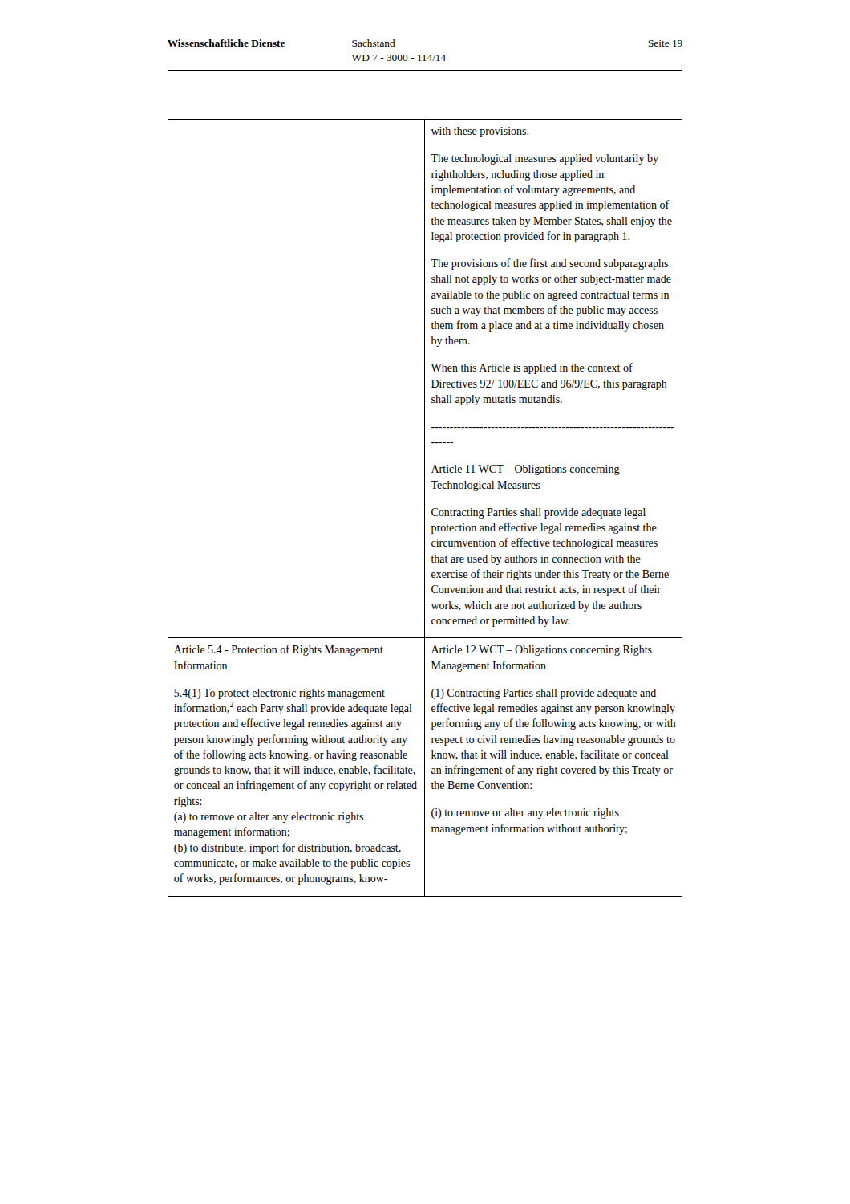Wissenschaftliche Dienste
Sachstand WD 7 - 3000 - 114/14
Seite 19
| | with these provisions. The technological measures applied voluntarily by rightholders, ncluding those applied in implementation of voluntary agreements, and technological measures applied in implementation of the measures taken by Member States, shall enjoy the legal protection provided for in paragraph 1. The provisions of the first and second subparagraphs shall not apply to works or other subject-matter made available to the public on agreed contractual terms in such a way that members of the public may access them from a place and at a time individually chosen by them. When this Article is applied in the context of Directives 92/ 100/EEC and 96/9/EC, this paragraph shall apply mutatis mutandis. ----------------------------------------------------------------------- Article 11 WCT – Obligations concerning Technological Measures Contracting Parties shall provide adequate legal protection and effective legal remedies against the circumvention of effective technological measures that are used by authors in connection with the exercise of their rights under this Treaty or the Berne Convention and that restrict acts, in respect of their works, which are not authorized by the authors concerned or permitted by law. |
| Article 5.4 - Protection of Rights Management Information 5.4(1) To protect electronic rights management information, 2 each Party shall provide adequate legal protection and effective legal remedies against any person knowingly performing without authority any of the following acts knowing, or having reasonable grounds to know, that it will induce, enable, facilitate, or conceal an infringement of any copyright or related rights: (a) to remove or alter any electronic rights management information; (b) to distribute, import for distribution, broadcast, communicate, or make available to the public copies of works, performances, or phonograms, know- | Article 12 WCT – Obligations concerning Rights Management Information (1) Contracting Parties shall provide adequate and effective legal remedies against any person knowingly performing any of the following acts knowing, or with respect to civil remedies having reasonable grounds to know, that it will induce, enable, facilitate or conceal an infringement of any right covered by this Treaty or the Berne Convention: (i) to remove or alter any electronic rights management information without authority; |